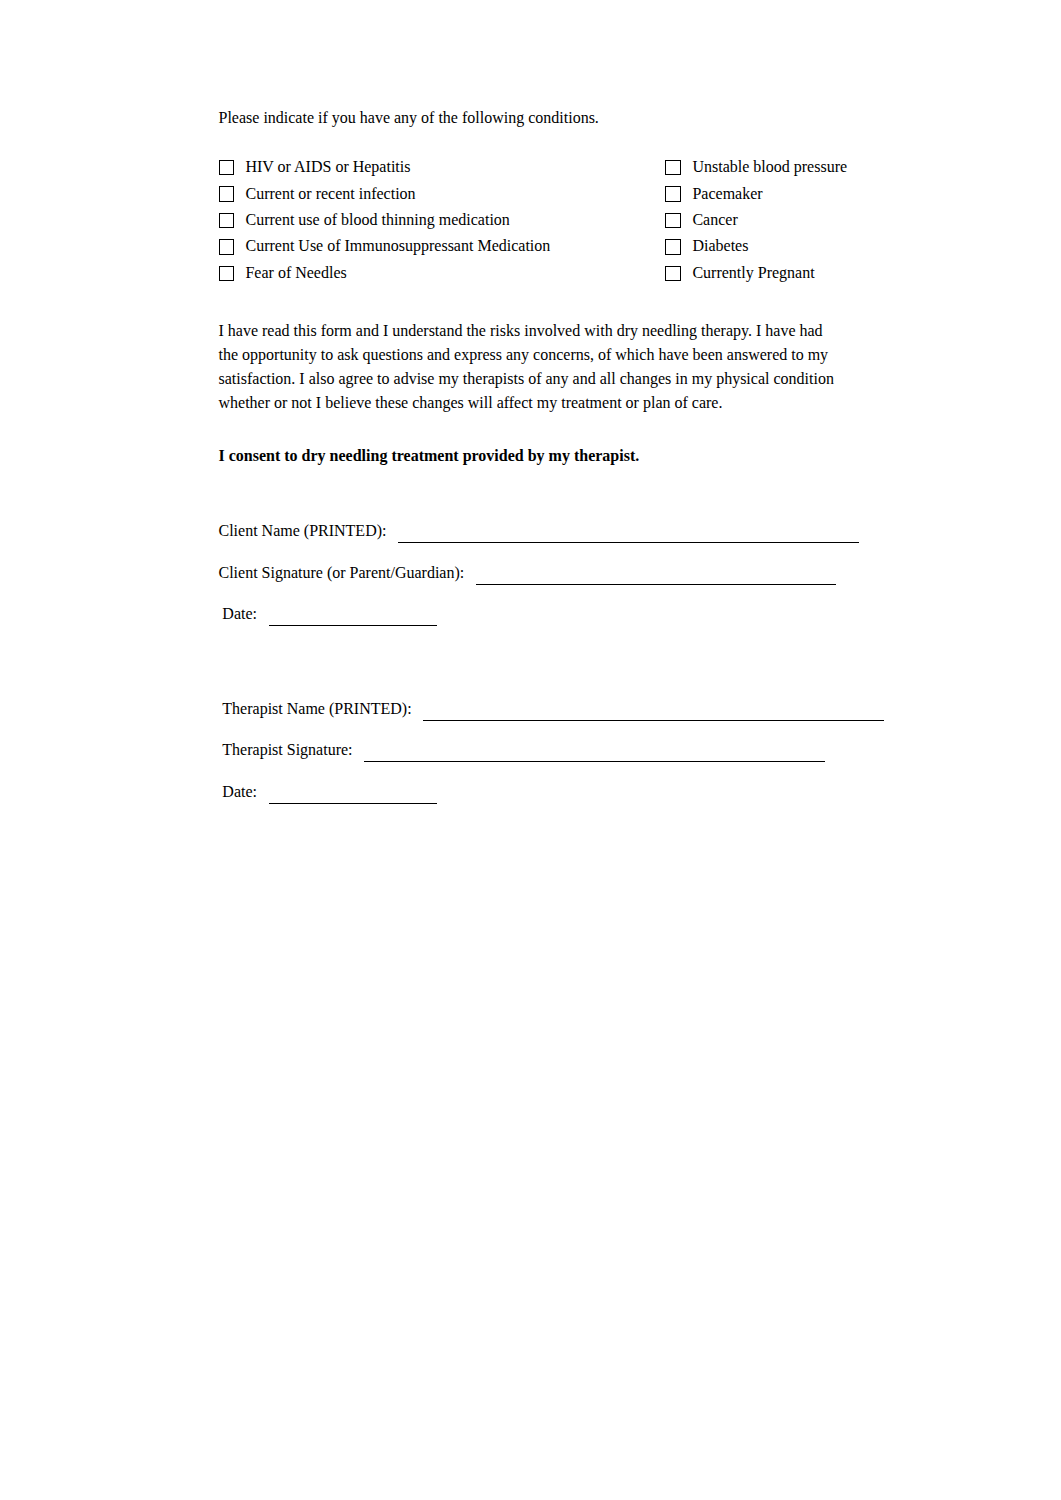Please indicate if you have any of the following conditions.
HIV or AIDS or Hepatitis
Current or recent infection
Current use of blood thinning medication
Current Use of Immunosuppressant Medication
Fear of Needles
Unstable blood pressure
Pacemaker
Cancer
Diabetes
Currently Pregnant
I have read this form and I understand the risks involved with dry needling therapy. I have had the opportunity to ask questions and express any concerns, of which have been answered to my satisfaction. I also agree to advise my therapists of any and all changes in my physical condition whether or not I believe these changes will affect my treatment or plan of care.
I consent to dry needling treatment provided by my therapist.
Client Name (PRINTED):
Client Signature (or Parent/Guardian):
Date:
Therapist Name (PRINTED):
Therapist Signature:
Date: